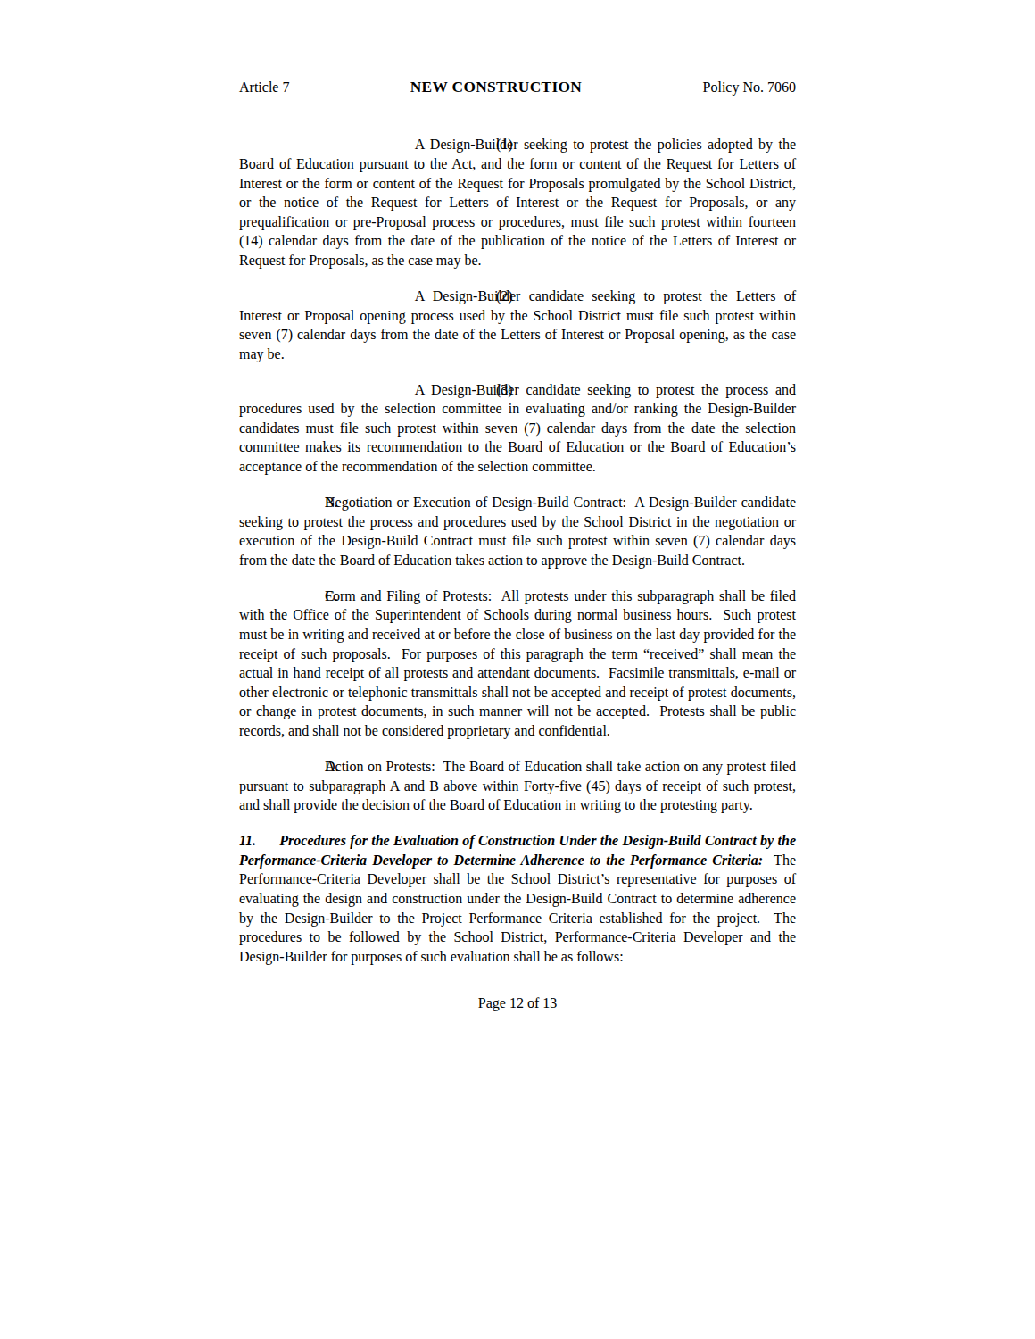Article 7
NEW CONSTRUCTION
Policy No. 7060
(1) A Design-Builder seeking to protest the policies adopted by the Board of Education pursuant to the Act, and the form or content of the Request for Letters of Interest or the form or content of the Request for Proposals promulgated by the School District, or the notice of the Request for Letters of Interest or the Request for Proposals, or any prequalification or pre-Proposal process or procedures, must file such protest within fourteen (14) calendar days from the date of the publication of the notice of the Letters of Interest or Request for Proposals, as the case may be.
(2) A Design-Builder candidate seeking to protest the Letters of Interest or Proposal opening process used by the School District must file such protest within seven (7) calendar days from the date of the Letters of Interest or Proposal opening, as the case may be.
(3) A Design-Builder candidate seeking to protest the process and procedures used by the selection committee in evaluating and/or ranking the Design-Builder candidates must file such protest within seven (7) calendar days from the date the selection committee makes its recommendation to the Board of Education or the Board of Education’s acceptance of the recommendation of the selection committee.
B. Negotiation or Execution of Design-Build Contract: A Design-Builder candidate seeking to protest the process and procedures used by the School District in the negotiation or execution of the Design-Build Contract must file such protest within seven (7) calendar days from the date the Board of Education takes action to approve the Design-Build Contract.
C. Form and Filing of Protests: All protests under this subparagraph shall be filed with the Office of the Superintendent of Schools during normal business hours. Such protest must be in writing and received at or before the close of business on the last day provided for the receipt of such proposals. For purposes of this paragraph the term “received” shall mean the actual in hand receipt of all protests and attendant documents. Facsimile transmittals, e-mail or other electronic or telephonic transmittals shall not be accepted and receipt of protest documents, or change in protest documents, in such manner will not be accepted. Protests shall be public records, and shall not be considered proprietary and confidential.
D. Action on Protests: The Board of Education shall take action on any protest filed pursuant to subparagraph A and B above within Forty-five (45) days of receipt of such protest, and shall provide the decision of the Board of Education in writing to the protesting party.
11. Procedures for the Evaluation of Construction Under the Design-Build Contract by the Performance-Criteria Developer to Determine Adherence to the Performance Criteria: The Performance-Criteria Developer shall be the School District’s representative for purposes of evaluating the design and construction under the Design-Build Contract to determine adherence by the Design-Builder to the Project Performance Criteria established for the project. The procedures to be followed by the School District, Performance-Criteria Developer and the Design-Builder for purposes of such evaluation shall be as follows:
Page 12 of 13